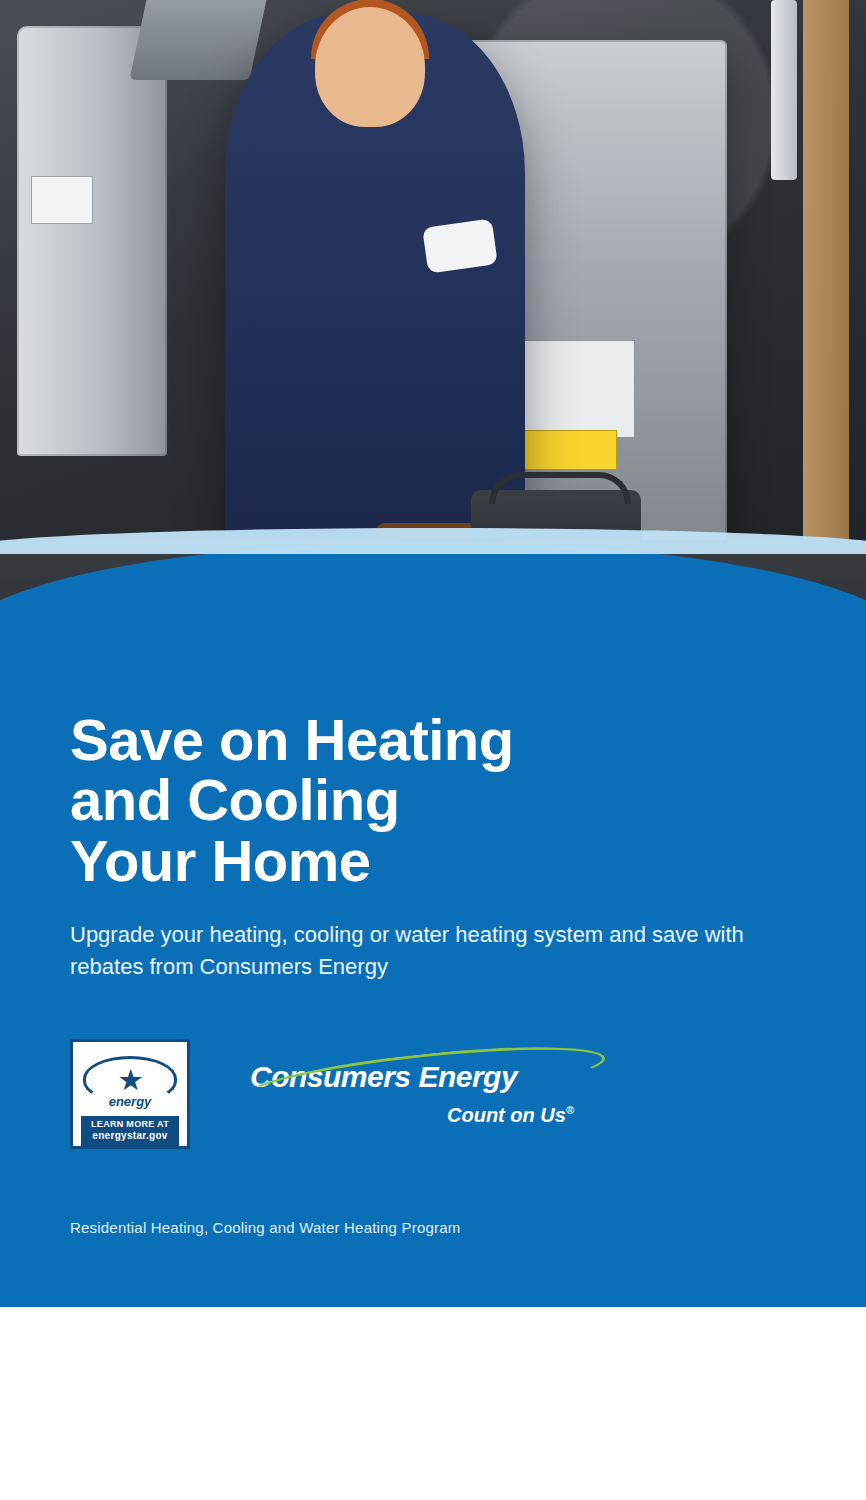Save on Heating
and Cooling
Your Home
Upgrade your heating, cooling or water heating system and save with rebates from Consumers Energy
★ energy
LEARN MORE AT energystar.gov
Consumers Energy
Count on Us®
Residential Heating, Cooling and Water Heating Program